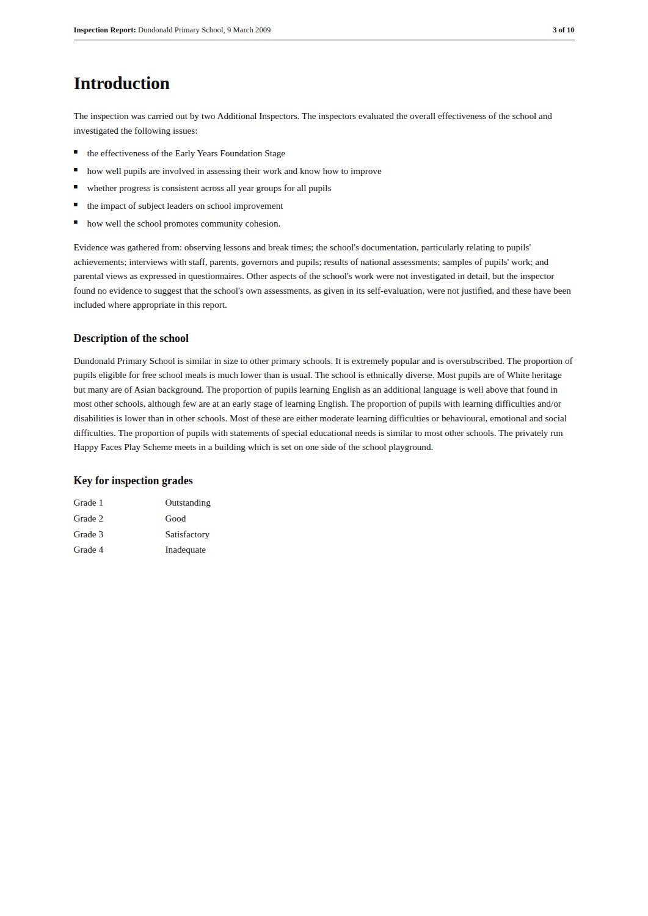Inspection Report: Dundonald Primary School, 9 March 2009
3 of 10
Introduction
The inspection was carried out by two Additional Inspectors. The inspectors evaluated the overall effectiveness of the school and investigated the following issues:
the effectiveness of the Early Years Foundation Stage
how well pupils are involved in assessing their work and know how to improve
whether progress is consistent across all year groups for all pupils
the impact of subject leaders on school improvement
how well the school promotes community cohesion.
Evidence was gathered from: observing lessons and break times; the school's documentation, particularly relating to pupils' achievements; interviews with staff, parents, governors and pupils; results of national assessments; samples of pupils' work; and parental views as expressed in questionnaires. Other aspects of the school's work were not investigated in detail, but the inspector found no evidence to suggest that the school's own assessments, as given in its self-evaluation, were not justified, and these have been included where appropriate in this report.
Description of the school
Dundonald Primary School is similar in size to other primary schools. It is extremely popular and is oversubscribed. The proportion of pupils eligible for free school meals is much lower than is usual. The school is ethnically diverse. Most pupils are of White heritage but many are of Asian background. The proportion of pupils learning English as an additional language is well above that found in most other schools, although few are at an early stage of learning English. The proportion of pupils with learning difficulties and/or disabilities is lower than in other schools. Most of these are either moderate learning difficulties or behavioural, emotional and social difficulties. The proportion of pupils with statements of special educational needs is similar to most other schools. The privately run Happy Faces Play Scheme meets in a building which is set on one side of the school playground.
Key for inspection grades
| Grade 1 | Outstanding |
| Grade 2 | Good |
| Grade 3 | Satisfactory |
| Grade 4 | Inadequate |